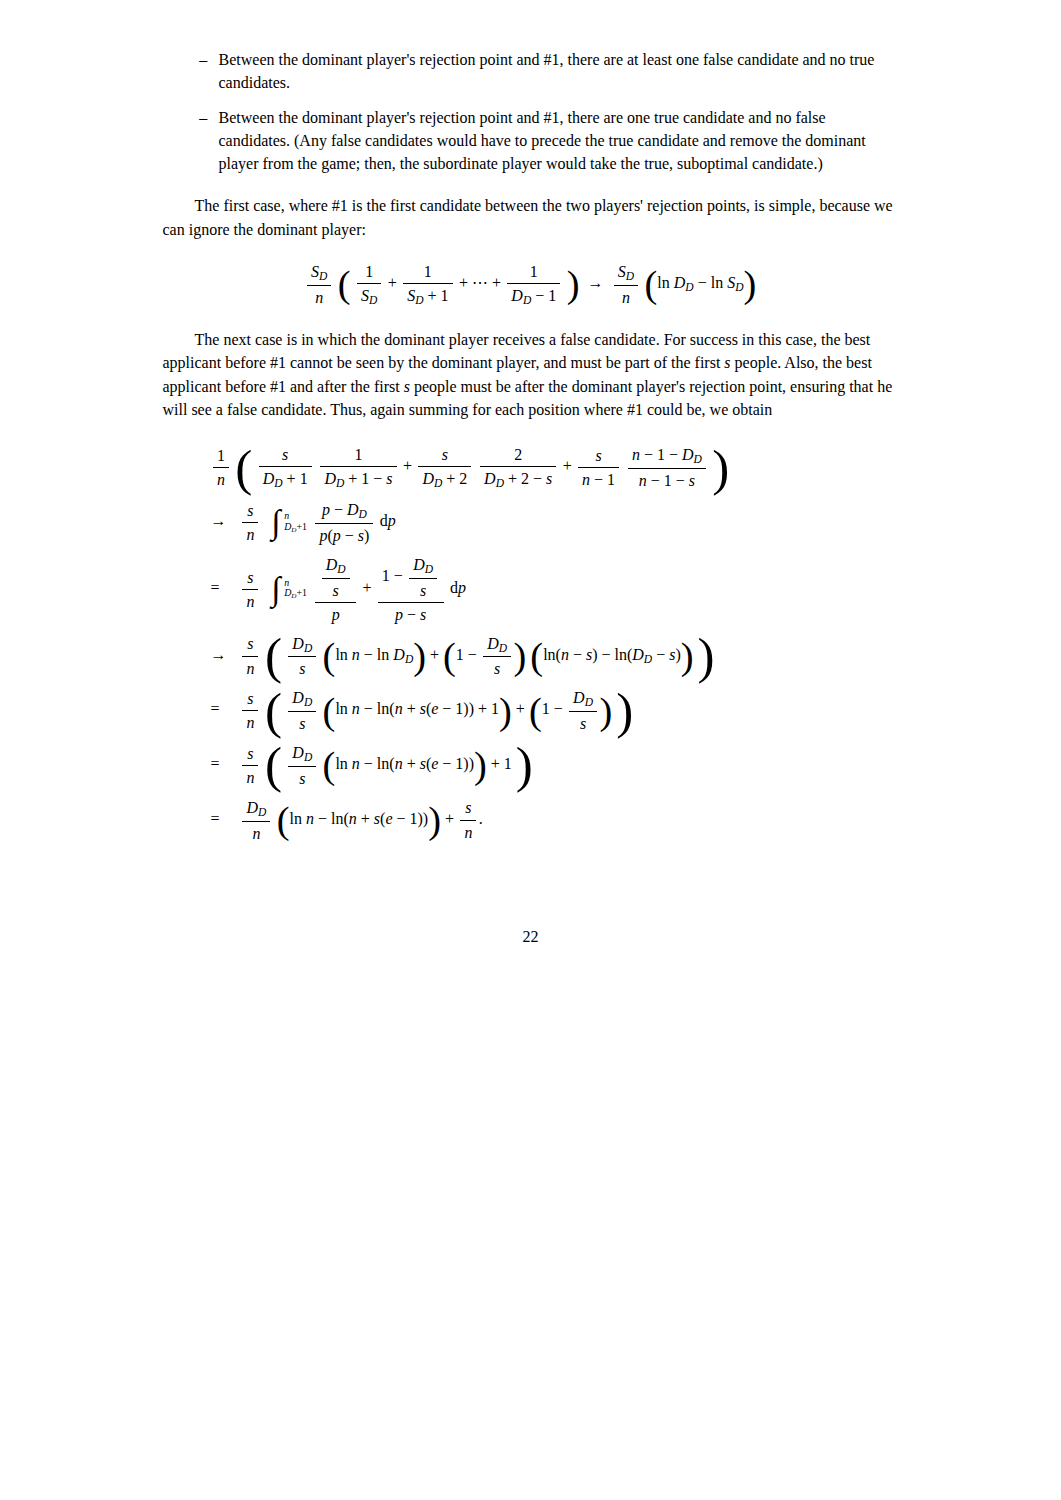Between the dominant player's rejection point and #1, there are at least one false candidate and no true candidates.
Between the dominant player's rejection point and #1, there are one true candidate and no false candidates. (Any false candidates would have to precede the true candidate and remove the dominant player from the game; then, the subordinate player would take the true, suboptimal candidate.)
The first case, where #1 is the first candidate between the two players' rejection points, is simple, because we can ignore the dominant player:
SD n ( 1 SD + 1 SD + 1 + ⋯ + 1 DD − 1 ) → SD n (ln DD − ln SD)
The next case is in which the dominant player receives a false candidate. For success in this case, the best applicant before #1 cannot be seen by the dominant player, and must be part of the first s people. Also, the best applicant before #1 and after the first s people must be after the dominant player's rejection point, ensuring that he will see a false candidate. Thus, again summing for each position where #1 could be, we obtain
1 n ( sDD + 1 1 DD + 1 − s + sDD + 2 2 DD + 2 − s + sn − 1 n − 1 − DD n − 1 − s ) → sn ∫nDD+1 p − DD p(p − s) dp = sn ∫nDD+1 DD s p + 1 − DD s p − s dp → sn ( DD s (ln n − ln DD) + (1 − DD s) (ln(n − s) − ln(DD − s)) ) = sn ( DD s (ln n − ln(n + s(e − 1)) + 1) + (1 − DD s) ) = sn ( DD s (ln n − ln(n + s(e − 1))) + 1 ) = DD n (ln n − ln(n + s(e − 1))) + sn.
22